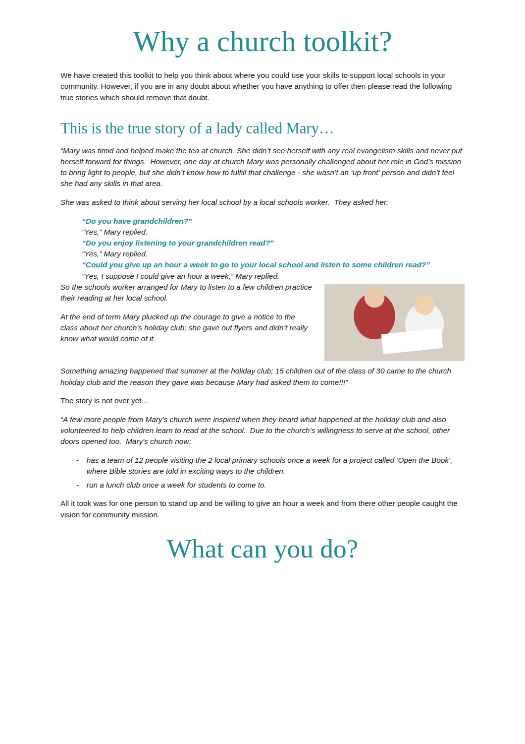Why a church toolkit?
We have created this toolkit to help you think about where you could use your skills to support local schools in your community. However, if you are in any doubt about whether you have anything to offer then please read the following true stories which should remove that doubt.
This is the true story of a lady called Mary…
“Mary was timid and helped make the tea at church. She didn’t see herself with any real evangelism skills and never put herself forward for things. However, one day at church Mary was personally challenged about her role in God’s mission to bring light to people, but she didn’t know how to fulfill that challenge - she wasn’t an ‘up front’ person and didn’t feel she had any skills in that area.
She was asked to think about serving her local school by a local schools worker. They asked her:
“Do you have grandchildren?”
“Yes,” Mary replied.
“Do you enjoy listening to your grandchildren read?”
“Yes,” Mary replied.
“Could you give up an hour a week to go to your local school and listen to some children read?”
“Yes, I suppose I could give an hour a week,” Mary replied.
So the schools worker arranged for Mary to listen to a few children practice their reading at her local school.
At the end of term Mary plucked up the courage to give a notice to the class about her church’s holiday club; she gave out flyers and didn’t really know what would come of it.
Something amazing happened that summer at the holiday club; 15 children out of the class of 30 came to the church holiday club and the reason they gave was because Mary had asked them to come!!!”
The story is not over yet…
“A few more people from Mary’s church were inspired when they heard what happened at the holiday club and also volunteered to help children learn to read at the school. Due to the church’s willingness to serve at the school, other doors opened too. Mary's church now:
has a team of 12 people visiting the 2 local primary schools once a week for a project called ‘Open the Book’, where Bible stories are told in exciting ways to the children.
run a lunch club once a week for students to come to.
All it took was for one person to stand up and be willing to give an hour a week and from there other people caught the vision for community mission.
What can you do?